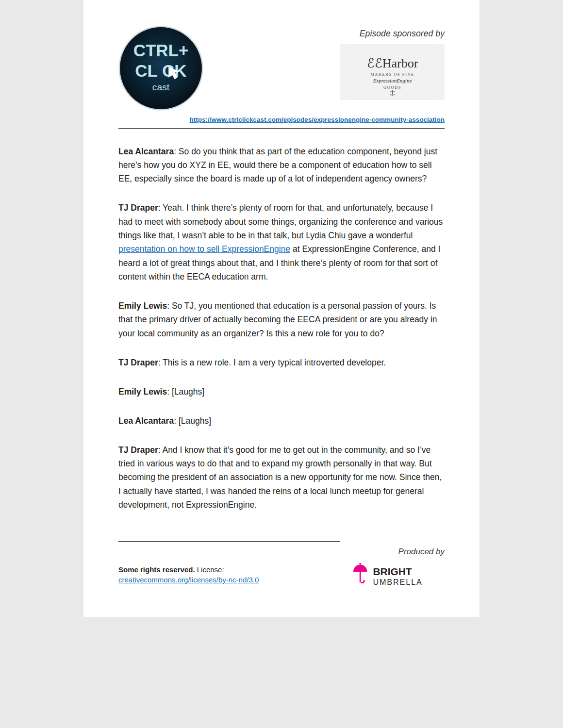Episode sponsored by
https://www.ctrlclickcast.com/episodes/expressionengine-community-association
Lea Alcantara: So do you think that as part of the education component, beyond just here’s how you do XYZ in EE, would there be a component of education how to sell EE, especially since the board is made up of a lot of independent agency owners?
TJ Draper: Yeah. I think there’s plenty of room for that, and unfortunately, because I had to meet with somebody about some things, organizing the conference and various things like that, I wasn’t able to be in that talk, but Lydia Chiu gave a wonderful presentation on how to sell ExpressionEngine at ExpressionEngine Conference, and I heard a lot of great things about that, and I think there’s plenty of room for that sort of content within the EECA education arm.
Emily Lewis: So TJ, you mentioned that education is a personal passion of yours. Is that the primary driver of actually becoming the EECA president or are you already in your local community as an organizer? Is this a new role for you to do?
TJ Draper: This is a new role. I am a very typical introverted developer.
Emily Lewis: [Laughs]
Lea Alcantara: [Laughs]
TJ Draper: And I know that it’s good for me to get out in the community, and so I’ve tried in various ways to do that and to expand my growth personally in that way. But becoming the president of an association is a new opportunity for me now. Since then, I actually have started, I was handed the reins of a local lunch meetup for general development, not ExpressionEngine.
Some rights reserved. License: creativecommons.org/licenses/by-nc-nd/3.0
Produced by